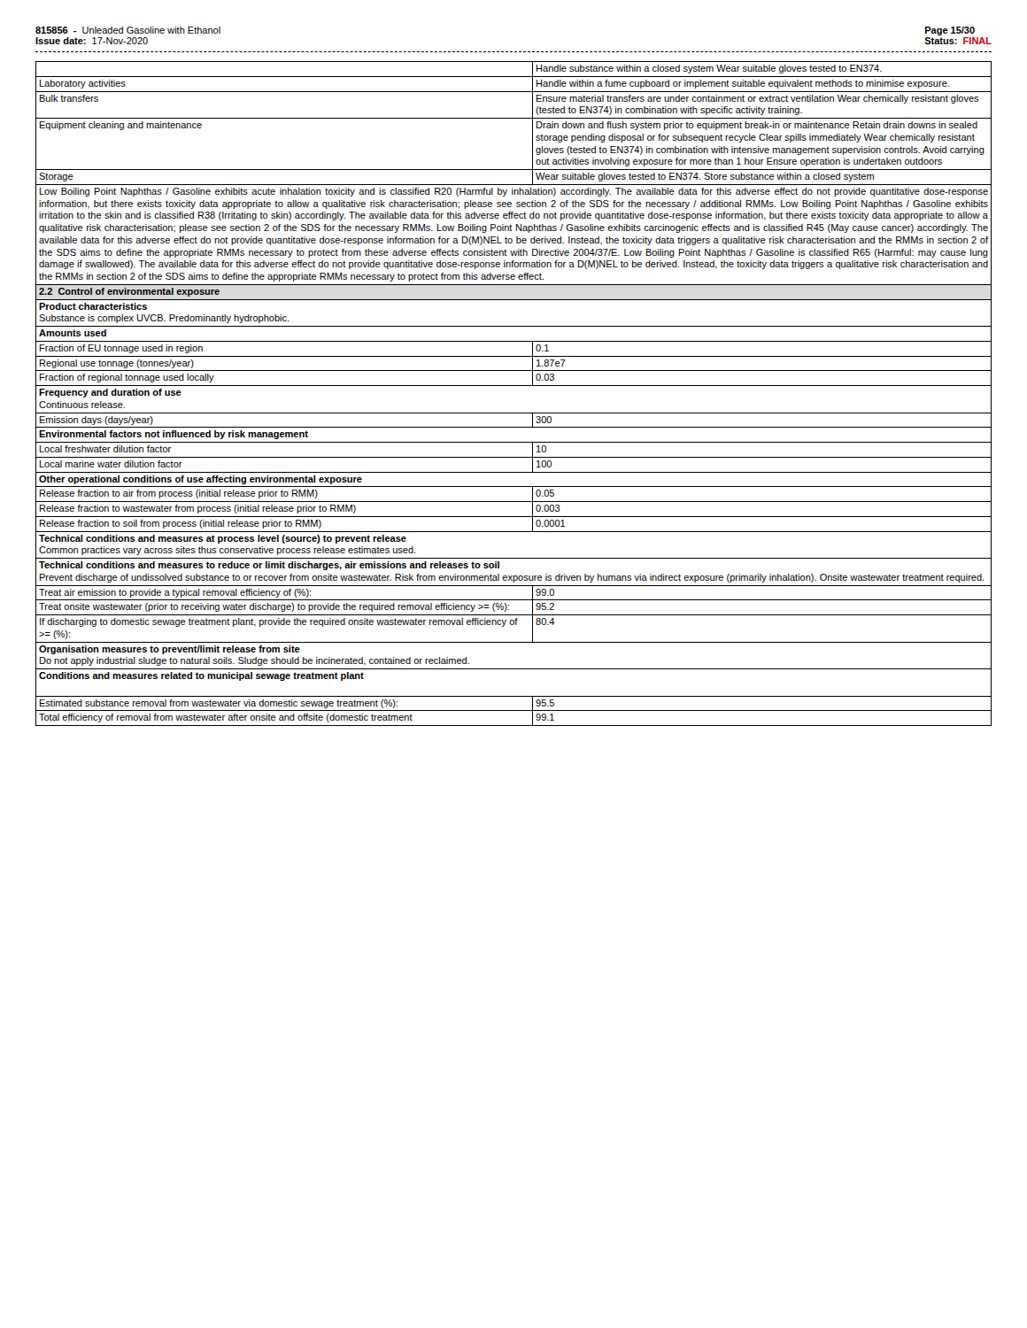815856 - Unleaded Gasoline with Ethanol
Issue date: 17-Nov-2020
Page 15/30
Status: FINAL
| | Handle substance within a closed system Wear suitable gloves tested to EN374. |
| Laboratory activities | Handle within a fume cupboard or implement suitable equivalent methods to minimise exposure. |
| Bulk transfers | Ensure material transfers are under containment or extract ventilation Wear chemically resistant gloves (tested to EN374) in combination with specific activity training. |
| Equipment cleaning and maintenance | Drain down and flush system prior to equipment break-in or maintenance Retain drain downs in sealed storage pending disposal or for subsequent recycle Clear spills immediately Wear chemically resistant gloves (tested to EN374) in combination with intensive management supervision controls. Avoid carrying out activities involving exposure for more than 1 hour Ensure operation is undertaken outdoors |
| Storage | Wear suitable gloves tested to EN374. Store substance within a closed system |
| Low Boiling Point Naphthas / Gasoline exhibits acute inhalation toxicity and is classified R20 (Harmful by inhalation) accordingly. The available data for this adverse effect do not provide quantitative dose-response information, but there exists toxicity data appropriate to allow a qualitative risk characterisation; please see section 2 of the SDS for the necessary / additional RMMs. Low Boiling Point Naphthas / Gasoline exhibits irritation to the skin and is classified R38 (Irritating to skin) accordingly. The available data for this adverse effect do not provide quantitative dose-response information, but there exists toxicity data appropriate to allow a qualitative risk characterisation; please see section 2 of the SDS for the necessary RMMs. Low Boiling Point Naphthas / Gasoline exhibits carcinogenic effects and is classified R45 (May cause cancer) accordingly. The available data for this adverse effect do not provide quantitative dose-response information for a D(M)NEL to be derived. Instead, the toxicity data triggers a qualitative risk characterisation and the RMMs in section 2 of the SDS aims to define the appropriate RMMs necessary to protect from these adverse effects consistent with Directive 2004/37/E. Low Boiling Point Naphthas / Gasoline is classified R65 (Harmful: may cause lung damage if swallowed). The available data for this adverse effect do not provide quantitative dose-response information for a D(M)NEL to be derived. Instead, the toxicity data triggers a qualitative risk characterisation and the RMMs in section 2 of the SDS aims to define the appropriate RMMs necessary to protect from this adverse effect. |
| 2.2 Control of environmental exposure |
| Product characteristics Substance is complex UVCB. Predominantly hydrophobic. |
| Amounts used |
| Fraction of EU tonnage used in region | 0.1 |
| Regional use tonnage (tonnes/year) | 1.87e7 |
| Fraction of regional tonnage used locally | 0.03 |
| Frequency and duration of use Continuous release. |
| Emission days (days/year) | 300 |
| Environmental factors not influenced by risk management |
| Local freshwater dilution factor | 10 |
| Local marine water dilution factor | 100 |
| Other operational conditions of use affecting environmental exposure |
| Release fraction to air from process (initial release prior to RMM) | 0.05 |
| Release fraction to wastewater from process (initial release prior to RMM) | 0.003 |
| Release fraction to soil from process (initial release prior to RMM) | 0.0001 |
| Technical conditions and measures at process level (source) to prevent release Common practices vary across sites thus conservative process release estimates used. |
| Technical conditions and measures to reduce or limit discharges, air emissions and releases to soil Prevent discharge of undissolved substance to or recover from onsite wastewater. Risk from environmental exposure is driven by humans via indirect exposure (primarily inhalation). Onsite wastewater treatment required. |
| Treat air emission to provide a typical removal efficiency of (%): | 99.0 |
| Treat onsite wastewater (prior to receiving water discharge) to provide the required removal efficiency >= (%): | 95.2 |
| If discharging to domestic sewage treatment plant, provide the required onsite wastewater removal efficiency of >= (%): | 80.4 |
| Organisation measures to prevent/limit release from site Do not apply industrial sludge to natural soils. Sludge should be incinerated, contained or reclaimed. |
| Conditions and measures related to municipal sewage treatment plant |
| Estimated substance removal from wastewater via domestic sewage treatment (%): | 95.5 |
| Total efficiency of removal from wastewater after onsite and offsite (domestic treatment | 99.1 |